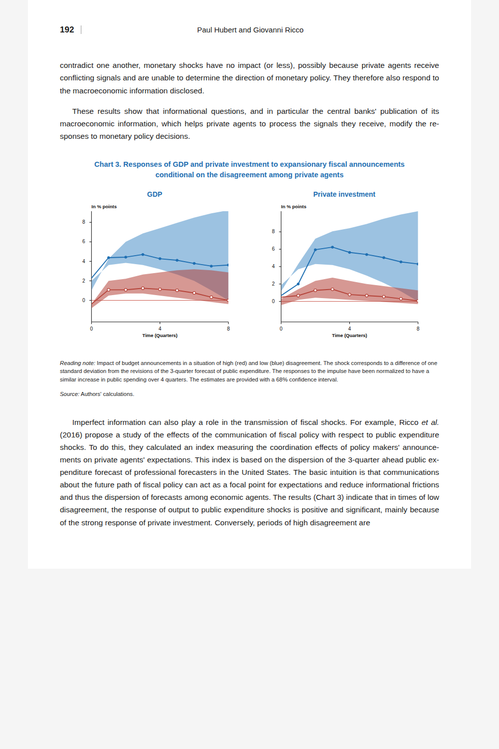192
Paul Hubert and Giovanni Ricco
contradict one another, monetary shocks have no impact (or less), possibly because private agents receive conflicting signals and are unable to determine the direction of monetary policy. They therefore also respond to the macroeconomic information disclosed.
These results show that informational questions, and in particular the central banks' publication of its macroeconomic information, which helps private agents to process the signals they receive, modify the responses to monetary policy decisions.
Chart 3. Responses of GDP and private investment to expansionary fiscal announcements conditional on the disagreement among private agents
GDP Private investment
In % points 8 6 4 2 0 0 4 8 Time (Quarters) In % points 8 6 4 2 0 0 4 8 Time (Quarters)
Reading note: Impact of budget announcements in a situation of high (red) and low (blue) disagreement. The shock corresponds to a difference of one standard deviation from the revisions of the 3-quarter forecast of public expenditure. The responses to the impulse have been normalized to have a similar increase in public spending over 4 quarters. The estimates are provided with a 68% confidence interval.
Source: Authors' calculations.
Imperfect information can also play a role in the transmission of fiscal shocks. For example, Ricco et al. (2016) propose a study of the effects of the communication of fiscal policy with respect to public expenditure shocks. To do this, they calculated an index measuring the coordination effects of policy makers' announcements on private agents' expectations. This index is based on the dispersion of the 3-quarter ahead public expenditure forecast of professional forecasters in the United States. The basic intuition is that communications about the future path of fiscal policy can act as a focal point for expectations and reduce informational frictions and thus the dispersion of forecasts among economic agents. The results (Chart 3) indicate that in times of low disagreement, the response of output to public expenditure shocks is positive and significant, mainly because of the strong response of private investment. Conversely, periods of high disagreement are